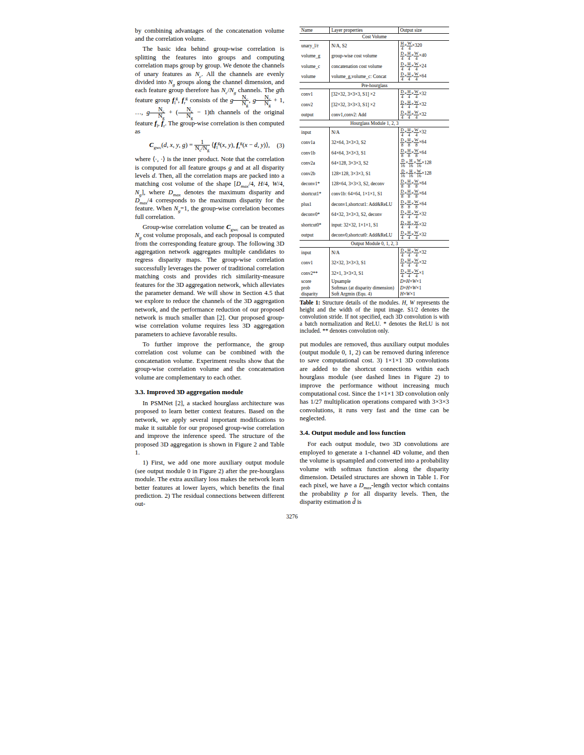by combining advantages of the concatenation volume and the correlation volume.
The basic idea behind group-wise correlation is splitting the features into groups and computing correlation maps group by group. We denote the channels of unary features as Nc. All the channels are evenly divided into Ng groups along the channel dimension, and each feature group therefore has Nc/Ng channels. The gth feature group flg, frg consists of the gNc Ng, gNc Ng + 1, …, gNc Ng + (Nc Ng − 1)th channels of the original feature fl, fr. The group-wise correlation is then computed as
Cgwc(d, x, y, g) = 1 Nc/Ng ⟨flg(x, y), frg(x − d, y)⟩, (3)
where ⟨·, ·⟩ is the inner product. Note that the correlation is computed for all feature groups g and at all disparity levels d. Then, all the correlation maps are packed into a matching cost volume of the shape [Dmax/4, H/4, W/4, Ng], where Dmax denotes the maximum disparity and Dmax/4 corresponds to the maximum disparity for the feature. When Ng=1, the group-wise correlation becomes full correlation.
Group-wise correlation volume Cgwc can be treated as Ng cost volume proposals, and each proposal is computed from the corresponding feature group. The following 3D aggregation network aggregates multiple candidates to regress disparity maps. The group-wise correlation successfully leverages the power of traditional correlation matching costs and provides rich similarity-measure features for the 3D aggregation network, which alleviates the parameter demand. We will show in Section 4.5 that we explore to reduce the channels of the 3D aggregation network, and the performance reduction of our proposed network is much smaller than [2]. Our proposed group-wise correlation volume requires less 3D aggregation parameters to achieve favorable results.
To further improve the performance, the group correlation cost volume can be combined with the concatenation volume. Experiment results show that the group-wise correlation volume and the concatenation volume are complementary to each other.
3.3. Improved 3D aggregation module
In PSMNet [2], a stacked hourglass architecture was proposed to learn better context features. Based on the network, we apply several important modifications to make it suitable for our proposed group-wise correlation and improve the inference speed. The structure of the proposed 3D aggregation is shown in Figure 2 and Table 1.
1) First, we add one more auxiliary output module (see output module 0 in Figure 2) after the pre-hourglass module. The extra auxiliary loss makes the network learn better features at lower layers, which benefits the final prediction. 2) The residual connections between different out-
| Name | Layer properties | Output size |
| --- | --- | --- |
| Cost Volume |
| unary_l/r | N/A, S2 | H 4 × W 4 ×320 |
| volume_g | group-wise cost volume | D 4 × H 4 × W 4 ×40 |
| volume_c | concatenation cost volume | D 4 × H 4 × W 4 ×24 |
| volume | volume_g,volume_c: Concat | D 4 × H 4 × W 4 ×64 |
| Pre-hourglass |
| conv1 | [32×32, 3×3×3, S1] ×2 | D 4 × H 4 × W 4 ×32 |
| conv2 | [32×32, 3×3×3, S1] ×2 | D 4 × H 4 × W 4 ×32 |
| output | conv1,conv2: Add | D 4 × H 4 × W 4 ×32 |
| Hourglass Module 1, 2, 3 |
| input | N/A | D 4 × H 4 × W 4 ×32 |
| conv1a | 32×64, 3×3×3, S2 | D 8 × H 8 × W 8 ×64 |
| conv1b | 64×64, 3×3×3, S1 | D 8 × H 8 × W 8 ×64 |
| conv2a | 64×128, 3×3×3, S2 | D 16 × H 16 × W 16 ×128 |
| conv2b | 128×128, 3×3×3, S1 | D 16 × H 16 × W 16 ×128 |
| deconv1* | 128×64, 3×3×3, S2, deconv | D 8 × H 8 × W 8 ×64 |
| shortcut1* | conv1b: 64×64, 1×1×1, S1 | D 8 × H 8 × W 8 ×64 |
| plus1 | deconv1,shortcut1: Add&ReLU | D 8 × H 8 × W 8 ×64 |
| deconv0* | 64×32, 3×3×3, S2, deconv | D 4 × H 4 × W 4 ×32 |
| shortcut0* | input: 32×32, 1×1×1, S1 | D 4 × H 4 × W 4 ×32 |
| output | deconv0,shortcut0: Add&ReLU | D 4 × H 4 × W 4 ×32 |
| Output Module 0, 1, 2, 3 |
| input | N/A | D 4 × H 4 × W 4 ×32 |
| conv1 | 32×32, 3×3×3, S1 | D 4 × H 4 × W 4 ×32 |
| conv2** | 32×1, 3×3×3, S1 | D 4 × H 4 × W 4 ×1 |
| score | Upsample | D × H × W ×1 |
| prob | Softmax (at disparity dimension) | D × H × W ×1 |
| disparity | Soft Argmin (Equ. 4) | H × W ×1 |
Table 1: Structure details of the modules. H, W represents the height and the width of the input image. S1/2 denotes the convolution stride. If not specified, each 3D convolution is with a batch normalization and ReLU. * denotes the ReLU is not included. ** denotes convolution only.
put modules are removed, thus auxiliary output modules (output module 0, 1, 2) can be removed during inference to save computational cost. 3) 1×1×1 3D convolutions are added to the shortcut connections within each hourglass module (see dashed lines in Figure 2) to improve the performance without increasing much computational cost. Since the 1×1×1 3D convolution only has 1/27 multiplication operations compared with 3×3×3 convolutions, it runs very fast and the time can be neglected.
3.4. Output module and loss function
For each output module, two 3D convolutions are employed to generate a 1-channel 4D volume, and then the volume is upsampled and converted into a probability volume with softmax function along the disparity dimension. Detailed structures are shown in Table 1. For each pixel, we have a Dmax-length vector which contains the probability p for all disparity levels. Then, the disparity estimation d̃ is
3276